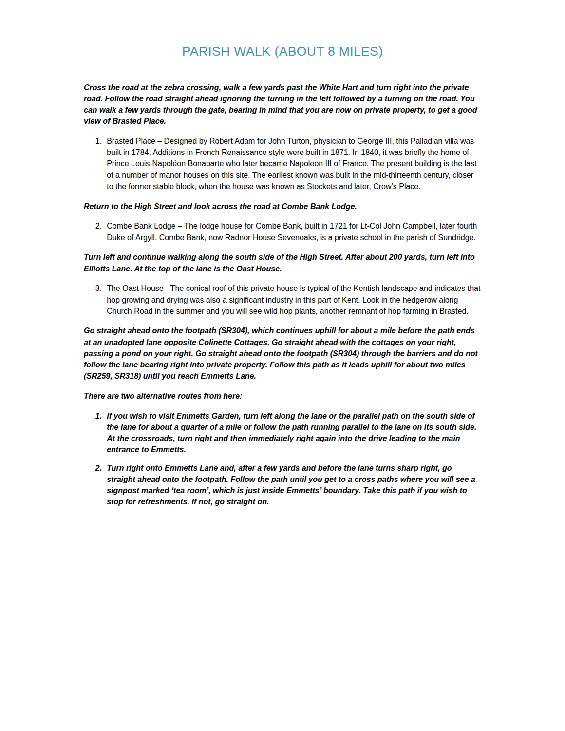PARISH WALK (ABOUT 8 MILES)
Cross the road at the zebra crossing, walk a few yards past the White Hart and turn right into the private road. Follow the road straight ahead ignoring the turning in the left followed by a turning on the road. You can walk a few yards through the gate, bearing in mind that you are now on private property, to get a good view of Brasted Place.
Brasted Place – Designed by Robert Adam for John Turton, physician to George III, this Palladian villa was built in 1784. Additions in French Renaissance style were built in 1871. In 1840, it was briefly the home of Prince Louis-Napoléon Bonaparte who later became Napoleon III of France. The present building is the last of a number of manor houses on this site. The earliest known was built in the mid-thirteenth century, closer to the former stable block, when the house was known as Stockets and later, Crow’s Place.
Return to the High Street and look across the road at Combe Bank Lodge.
Combe Bank Lodge – The lodge house for Combe Bank, built in 1721 for Lt-Col John Campbell, later fourth Duke of Argyll. Combe Bank, now Radnor House Sevenoaks, is a private school in the parish of Sundridge.
Turn left and continue walking along the south side of the High Street. After about 200 yards, turn left into Elliotts Lane. At the top of the lane is the Oast House.
The Oast House - The conical roof of this private house is typical of the Kentish landscape and indicates that hop growing and drying was also a significant industry in this part of Kent. Look in the hedgerow along Church Road in the summer and you will see wild hop plants, another remnant of hop farming in Brasted.
Go straight ahead onto the footpath (SR304), which continues uphill for about a mile before the path ends at an unadopted lane opposite Colinette Cottages. Go straight ahead with the cottages on your right, passing a pond on your right. Go straight ahead onto the footpath (SR304) through the barriers and do not follow the lane bearing right into private property. Follow this path as it leads uphill for about two miles (SR259, SR318) until you reach Emmetts Lane.
There are two alternative routes from here:
If you wish to visit Emmetts Garden, turn left along the lane or the parallel path on the south side of the lane for about a quarter of a mile or follow the path running parallel to the lane on its south side. At the crossroads, turn right and then immediately right again into the drive leading to the main entrance to Emmetts.
Turn right onto Emmetts Lane and, after a few yards and before the lane turns sharp right, go straight ahead onto the footpath. Follow the path until you get to a cross paths where you will see a signpost marked ‘tea room’, which is just inside Emmetts’ boundary. Take this path if you wish to stop for refreshments. If not, go straight on.